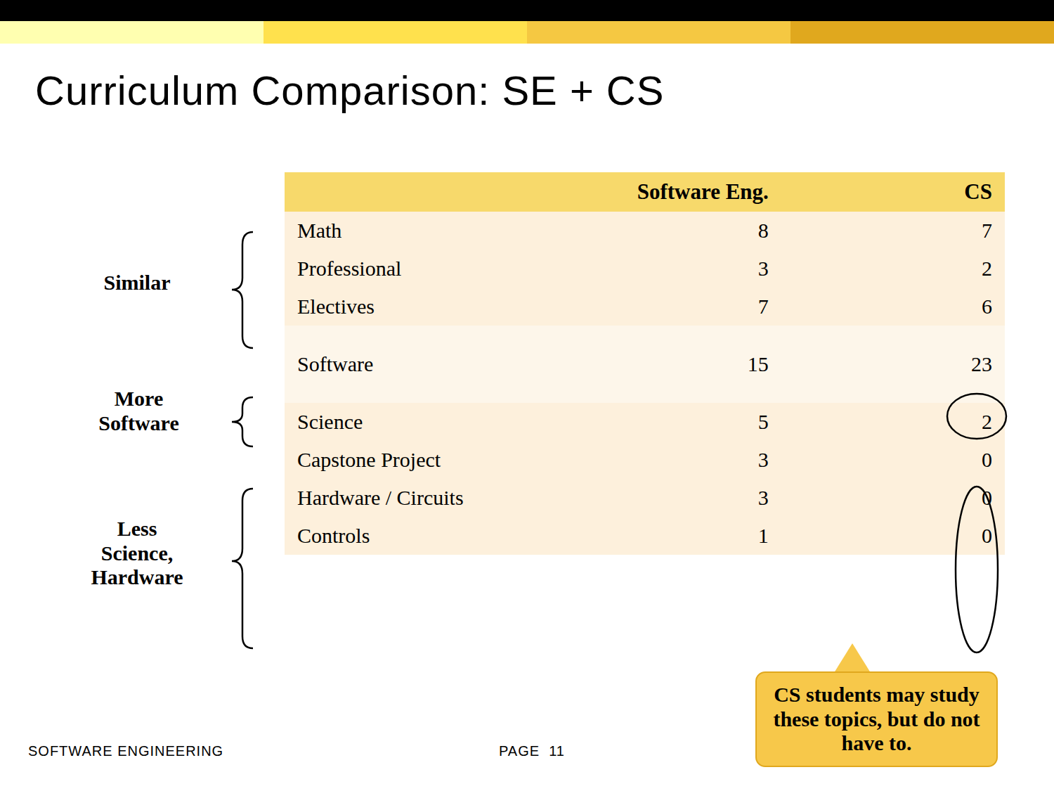Curriculum Comparison: SE + CS
| | Software Eng. | CS |
| --- | --- | --- |
| Math | 8 | 7 |
| Professional | 3 | 2 |
| Electives | 7 | 6 |
| Software | 15 | 23 |
| Science | 5 | 2 |
| Capstone Project | 3 | 0 |
| Hardware / Circuits | 3 | 0 |
| Controls | 1 | 0 |
Similar
More
Software
Less
Science,
Hardware
CS students may study these topics, but do not have to.
SOFTWARE ENGINEERING
PAGE 11